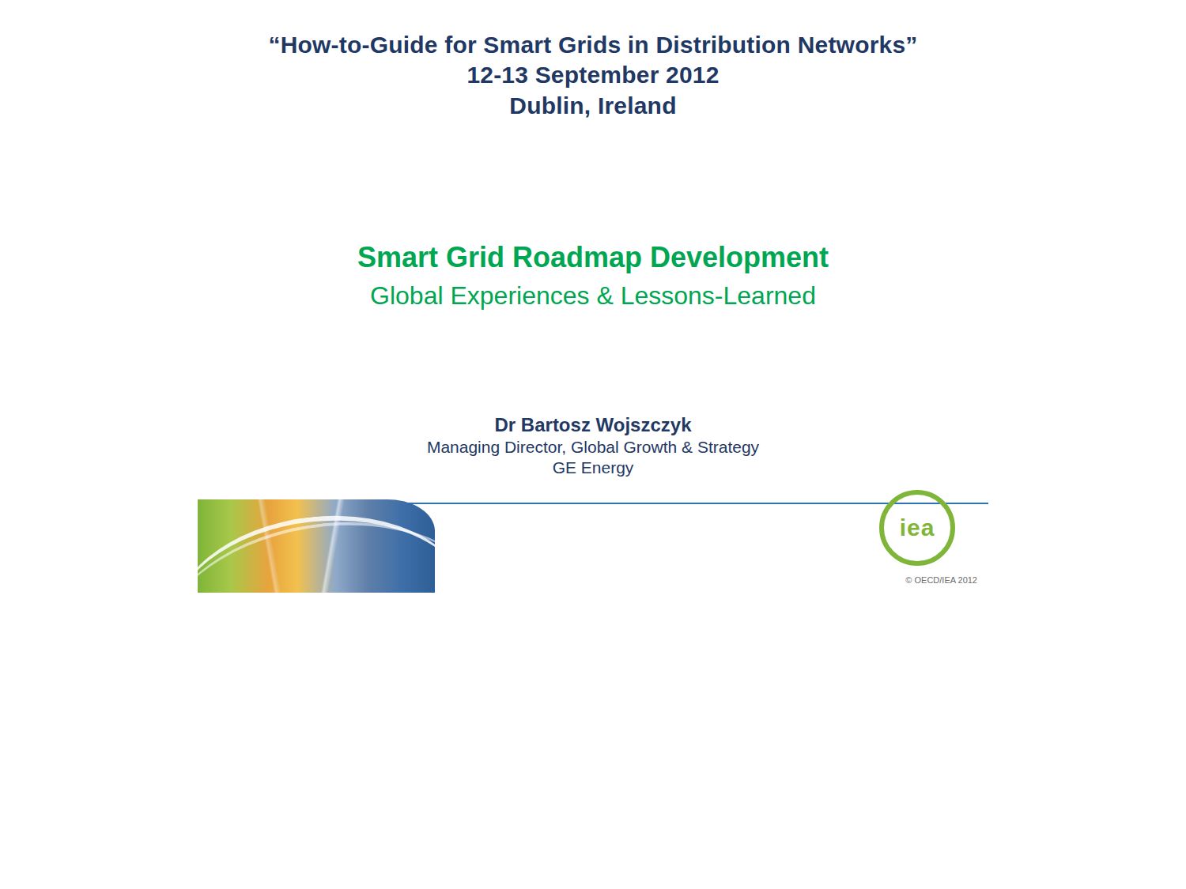“How-to-Guide for Smart Grids in Distribution Networks”
12-13 September 2012
Dublin, Ireland
Smart Grid Roadmap Development
Global Experiences & Lessons-Learned
Dr Bartosz Wojszczyk
Managing Director, Global Growth & Strategy
GE Energy
iea
© OECD/IEA 2012